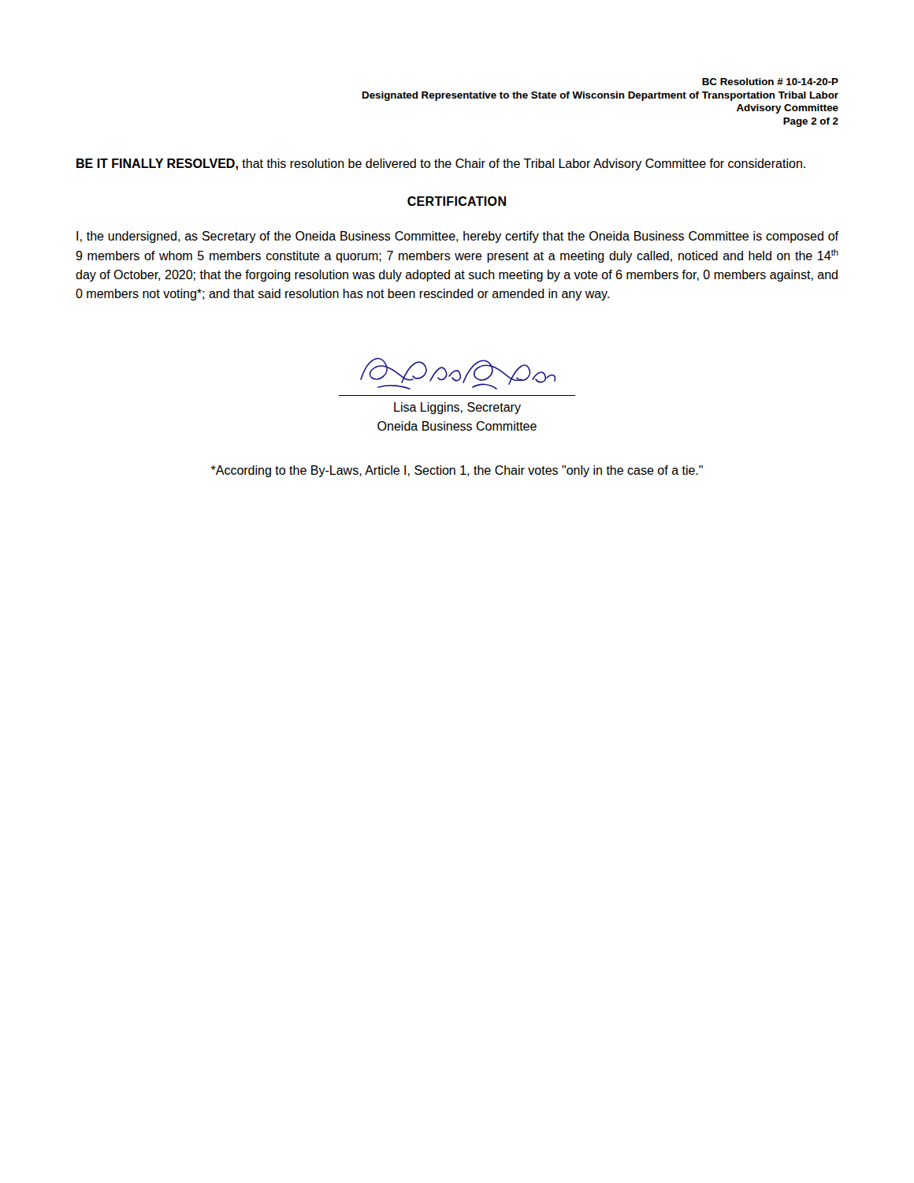BC Resolution # 10-14-20-P
Designated Representative to the State of Wisconsin Department of Transportation Tribal Labor
Advisory Committee
Page 2 of 2
BE IT FINALLY RESOLVED, that this resolution be delivered to the Chair of the Tribal Labor Advisory Committee for consideration.
CERTIFICATION
I, the undersigned, as Secretary of the Oneida Business Committee, hereby certify that the Oneida Business Committee is composed of 9 members of whom 5 members constitute a quorum; 7 members were present at a meeting duly called, noticed and held on the 14th day of October, 2020; that the forgoing resolution was duly adopted at such meeting by a vote of 6 members for, 0 members against, and 0 members not voting*; and that said resolution has not been rescinded or amended in any way.
Lisa Liggins, Secretary
Oneida Business Committee
*According to the By-Laws, Article I, Section 1, the Chair votes "only in the case of a tie."